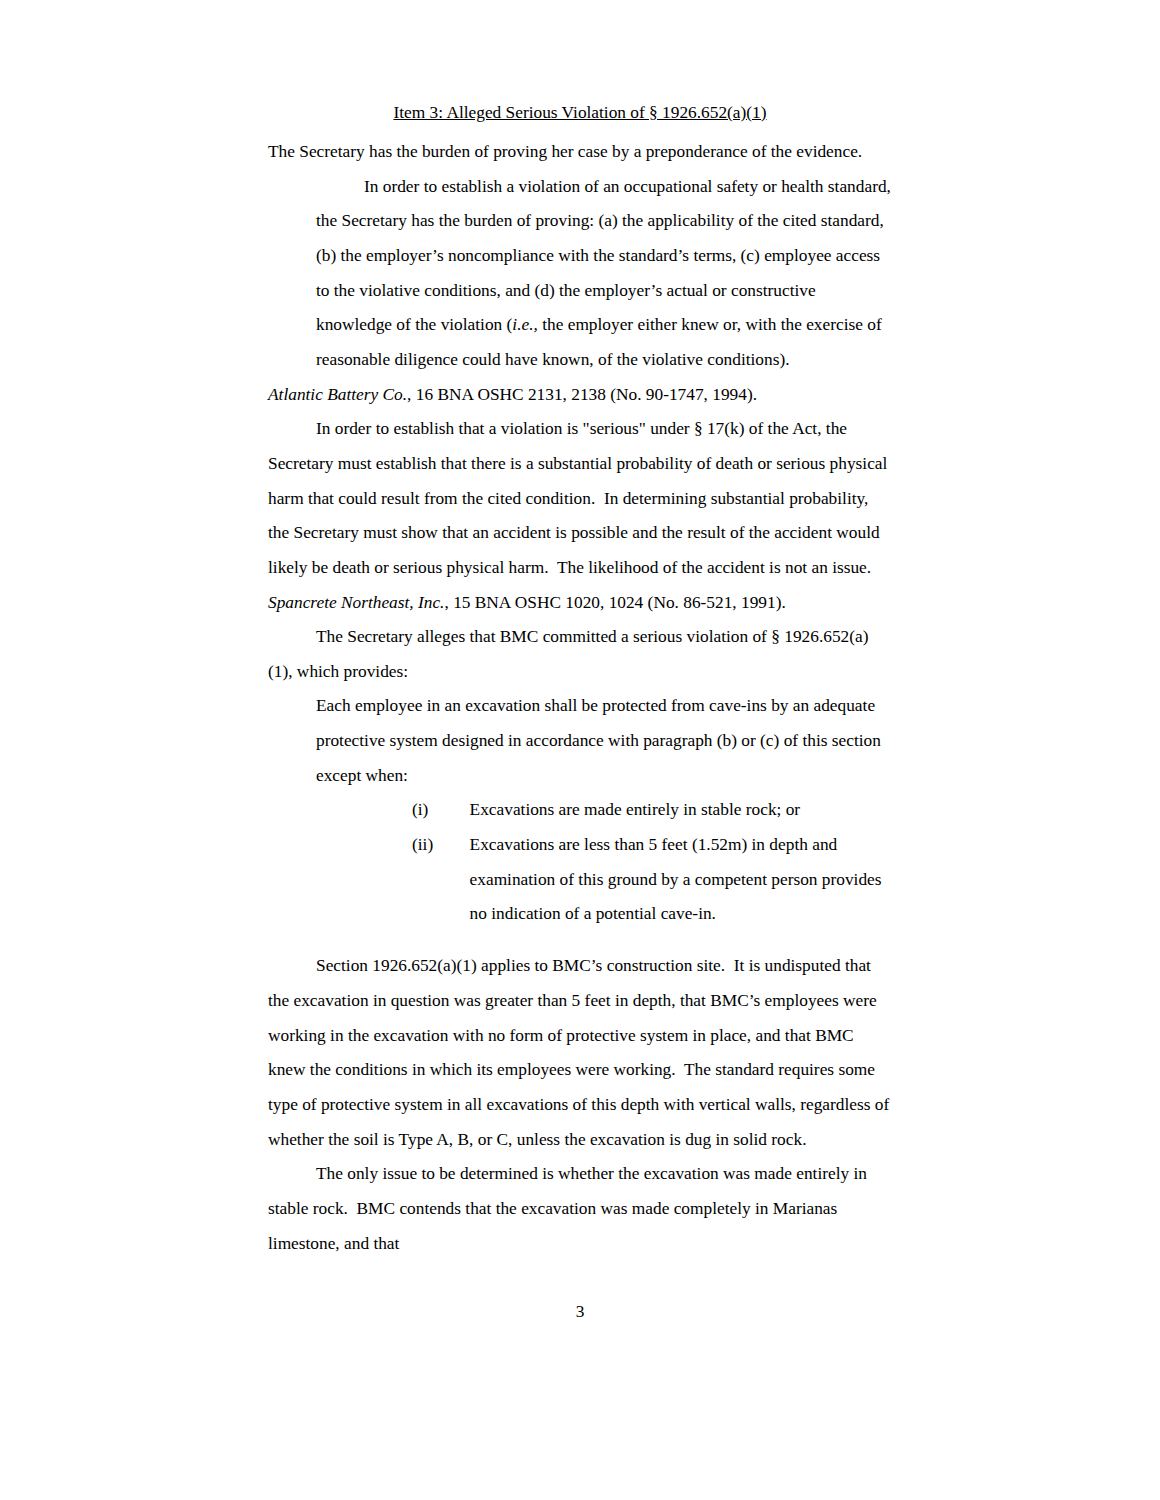Item 3: Alleged Serious Violation of § 1926.652(a)(1)
The Secretary has the burden of proving her case by a preponderance of the evidence.
In order to establish a violation of an occupational safety or health standard, the Secretary has the burden of proving: (a) the applicability of the cited standard, (b) the employer’s noncompliance with the standard’s terms, (c) employee access to the violative conditions, and (d) the employer’s actual or constructive knowledge of the violation (i.e., the employer either knew or, with the exercise of reasonable diligence could have known, of the violative conditions).
Atlantic Battery Co., 16 BNA OSHC 2131, 2138 (No. 90-1747, 1994).
In order to establish that a violation is "serious" under § 17(k) of the Act, the Secretary must establish that there is a substantial probability of death or serious physical harm that could result from the cited condition. In determining substantial probability, the Secretary must show that an accident is possible and the result of the accident would likely be death or serious physical harm. The likelihood of the accident is not an issue. Spancrete Northeast, Inc., 15 BNA OSHC 1020, 1024 (No. 86-521, 1991).
The Secretary alleges that BMC committed a serious violation of § 1926.652(a)(1), which provides:
Each employee in an excavation shall be protected from cave-ins by an adequate protective system designed in accordance with paragraph (b) or (c) of this section except when:
(i)
Excavations are made entirely in stable rock; or
(ii)
Excavations are less than 5 feet (1.52m) in depth and examination of this ground by a competent person provides no indication of a potential cave-in.
Section 1926.652(a)(1) applies to BMC’s construction site. It is undisputed that the excavation in question was greater than 5 feet in depth, that BMC’s employees were working in the excavation with no form of protective system in place, and that BMC knew the conditions in which its employees were working. The standard requires some type of protective system in all excavations of this depth with vertical walls, regardless of whether the soil is Type A, B, or C, unless the excavation is dug in solid rock.
The only issue to be determined is whether the excavation was made entirely in stable rock. BMC contends that the excavation was made completely in Marianas limestone, and that
3